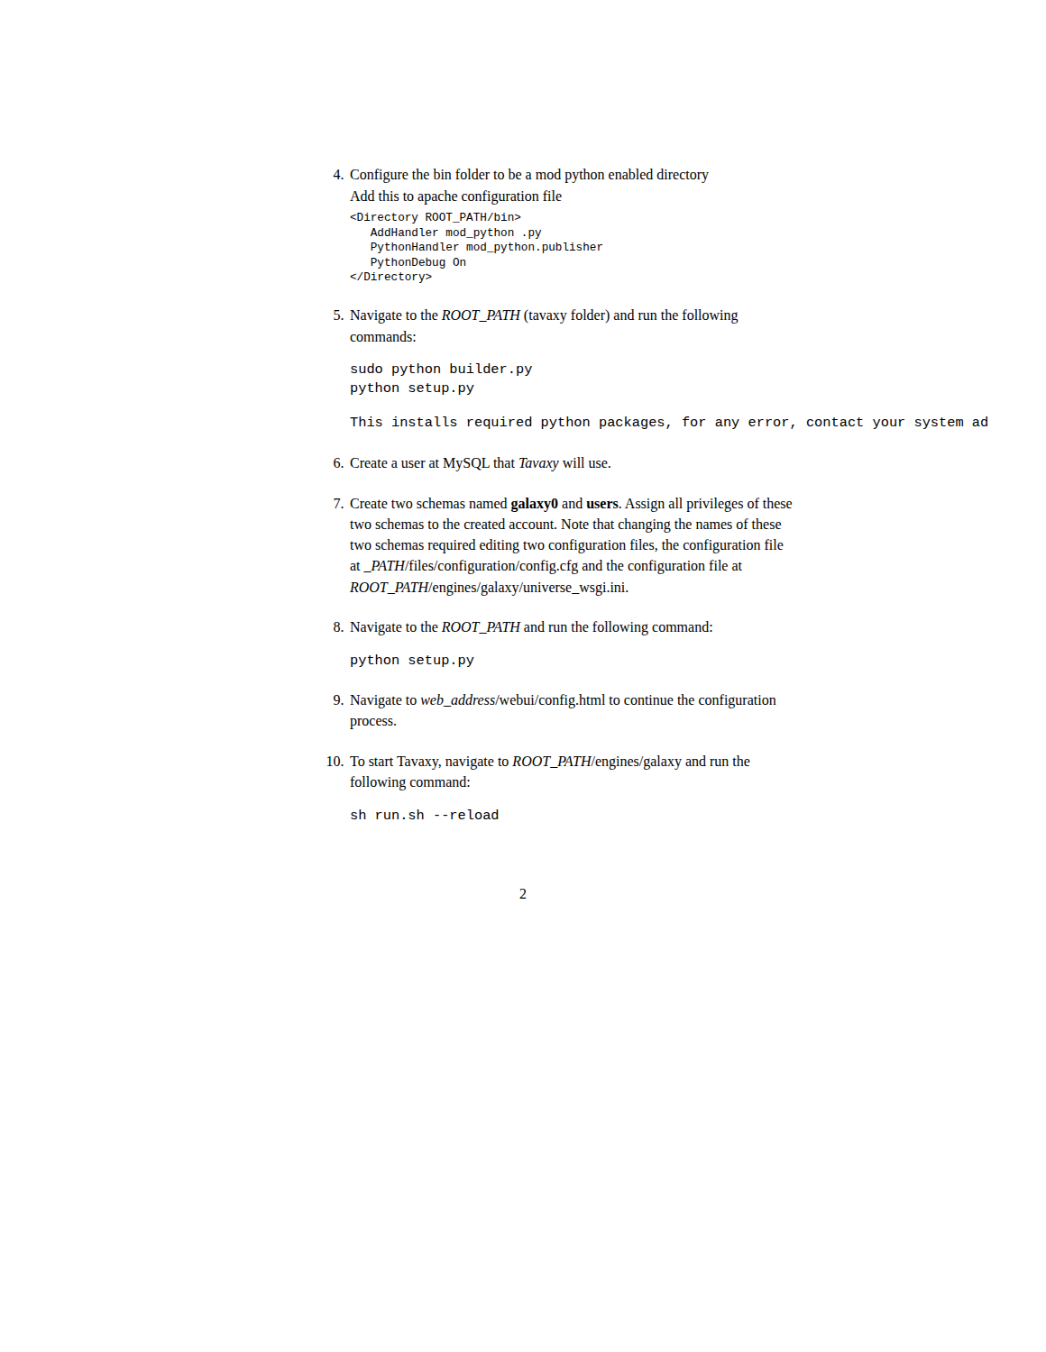Configure the bin folder to be a mod python enabled directory
Add this to apache configuration file
<Directory ROOT_PATH/bin> AddHandler mod_python .py PythonHandler mod_python.publisher PythonDebug On </Directory>
Navigate to the ROOT_PATH (tavaxy folder) and run the following commands:
sudo python builder.py python setup.py
This installs required python packages, for any error, contact your system ad
Create a user at MySQL that Tavaxy will use.
Create two schemas named galaxy0 and users. Assign all privileges of these two schemas to the created account. Note that changing the names of these two schemas required editing two configuration files, the configuration file at _PATH/files/configuration/config.cfg and the configuration file at ROOT_PATH/engines/galaxy/universe_wsgi.ini.
Navigate to the ROOT_PATH and run the following command:
python setup.py
Navigate to web_address/webui/config.html to continue the configuration process.
To start Tavaxy, navigate to ROOT_PATH/engines/galaxy and run the following command:
sh run.sh --reload
2